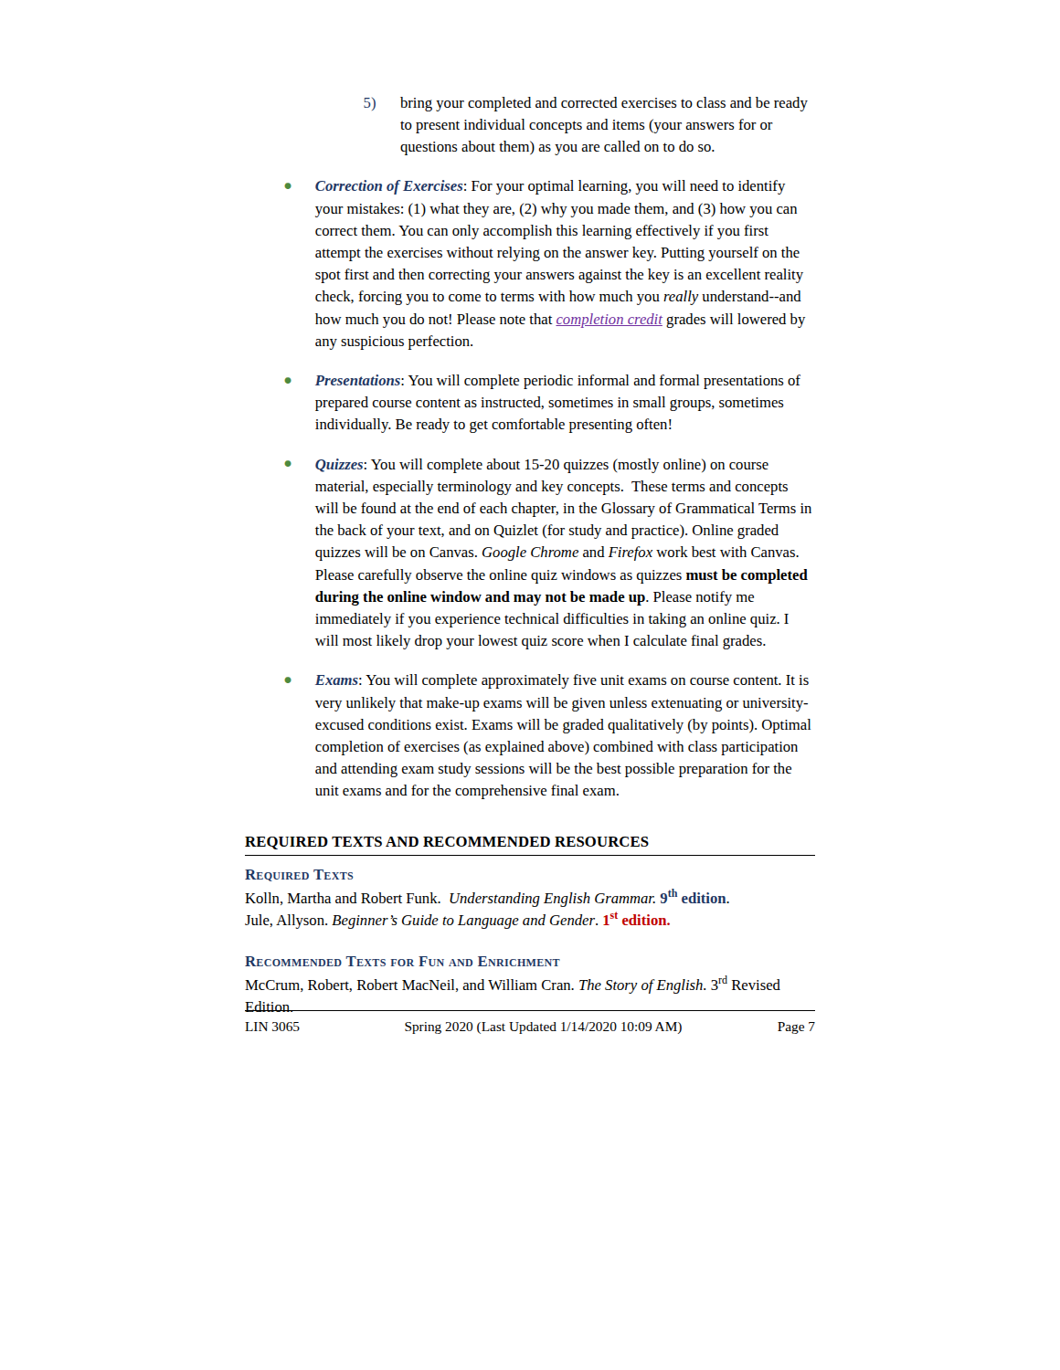5) bring your completed and corrected exercises to class and be ready to present individual concepts and items (your answers for or questions about them) as you are called on to do so.
Correction of Exercises: For your optimal learning, you will need to identify your mistakes: (1) what they are, (2) why you made them, and (3) how you can correct them. You can only accomplish this learning effectively if you first attempt the exercises without relying on the answer key. Putting yourself on the spot first and then correcting your answers against the key is an excellent reality check, forcing you to come to terms with how much you really understand--and how much you do not! Please note that completion credit grades will lowered by any suspicious perfection.
Presentations: You will complete periodic informal and formal presentations of prepared course content as instructed, sometimes in small groups, sometimes individually. Be ready to get comfortable presenting often!
Quizzes: You will complete about 15-20 quizzes (mostly online) on course material, especially terminology and key concepts. These terms and concepts will be found at the end of each chapter, in the Glossary of Grammatical Terms in the back of your text, and on Quizlet (for study and practice). Online graded quizzes will be on Canvas. Google Chrome and Firefox work best with Canvas. Please carefully observe the online quiz windows as quizzes must be completed during the online window and may not be made up. Please notify me immediately if you experience technical difficulties in taking an online quiz. I will most likely drop your lowest quiz score when I calculate final grades.
Exams: You will complete approximately five unit exams on course content. It is very unlikely that make-up exams will be given unless extenuating or university-excused conditions exist. Exams will be graded qualitatively (by points). Optimal completion of exercises (as explained above) combined with class participation and attending exam study sessions will be the best possible preparation for the unit exams and for the comprehensive final exam.
Required Texts and Recommended Resources
Required Texts
Kolln, Martha and Robert Funk. Understanding English Grammar. 9th edition.
Jule, Allyson. Beginner’s Guide to Language and Gender. 1st edition.
Recommended Texts for Fun and Enrichment
McCrum, Robert, Robert MacNeil, and William Cran. The Story of English. 3rd Revised Edition.
| LIN 3065 | Spring 2020 (Last Updated 1/14/2020 10:09 AM) | Page 7 |